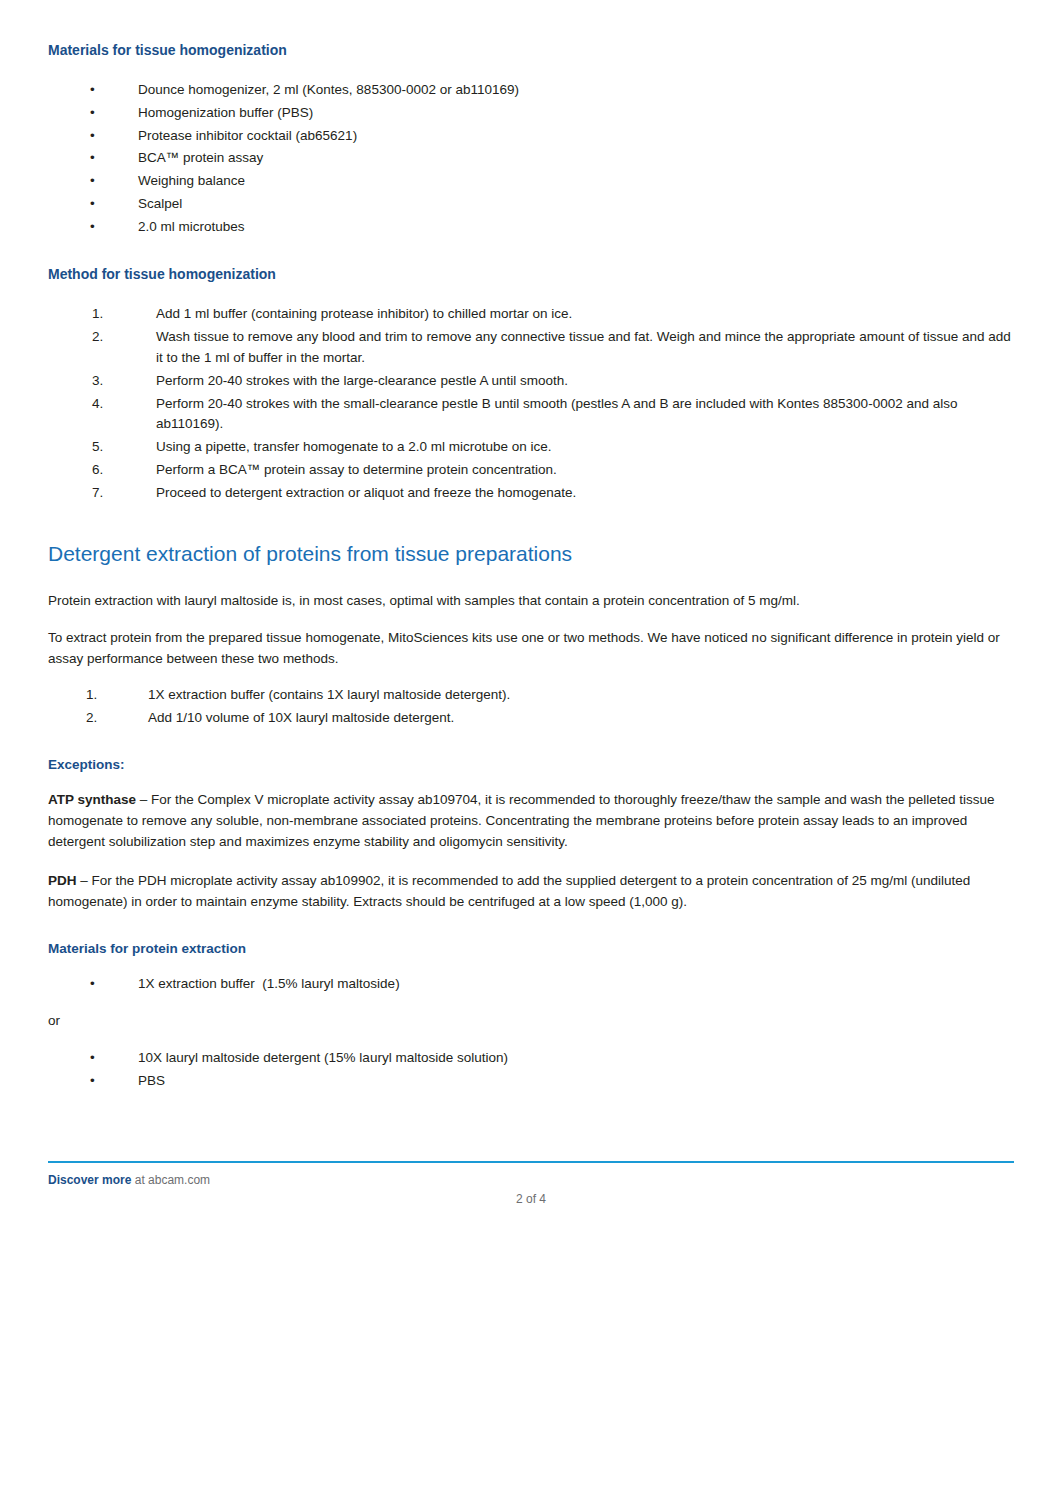Materials for tissue homogenization
Dounce homogenizer, 2 ml (Kontes, 885300-0002 or ab110169)
Homogenization buffer (PBS)
Protease inhibitor cocktail (ab65621)
BCA™ protein assay
Weighing balance
Scalpel
2.0 ml microtubes
Method for tissue homogenization
Add 1 ml buffer (containing protease inhibitor) to chilled mortar on ice.
Wash tissue to remove any blood and trim to remove any connective tissue and fat. Weigh and mince the appropriate amount of tissue and add it to the 1 ml of buffer in the mortar.
Perform 20-40 strokes with the large-clearance pestle A until smooth.
Perform 20-40 strokes with the small-clearance pestle B until smooth (pestles A and B are included with Kontes 885300-0002 and also ab110169).
Using a pipette, transfer homogenate to a 2.0 ml microtube on ice.
Perform a BCA™ protein assay to determine protein concentration.
Proceed to detergent extraction or aliquot and freeze the homogenate.
Detergent extraction of proteins from tissue preparations
Protein extraction with lauryl maltoside is, in most cases, optimal with samples that contain a protein concentration of 5 mg/ml.
To extract protein from the prepared tissue homogenate, MitoSciences kits use one or two methods. We have noticed no significant difference in protein yield or assay performance between these two methods.
1X extraction buffer (contains 1X lauryl maltoside detergent).
Add 1/10 volume of 10X lauryl maltoside detergent.
Exceptions:
ATP synthase – For the Complex V microplate activity assay ab109704, it is recommended to thoroughly freeze/thaw the sample and wash the pelleted tissue homogenate to remove any soluble, non-membrane associated proteins. Concentrating the membrane proteins before protein assay leads to an improved detergent solubilization step and maximizes enzyme stability and oligomycin sensitivity.
PDH – For the PDH microplate activity assay ab109902, it is recommended to add the supplied detergent to a protein concentration of 25 mg/ml (undiluted homogenate) in order to maintain enzyme stability. Extracts should be centrifuged at a low speed (1,000 g).
Materials for protein extraction
1X extraction buffer (1.5% lauryl maltoside)
or
10X lauryl maltoside detergent (15% lauryl maltoside solution)
PBS
Discover more at abcam.com
2 of 4